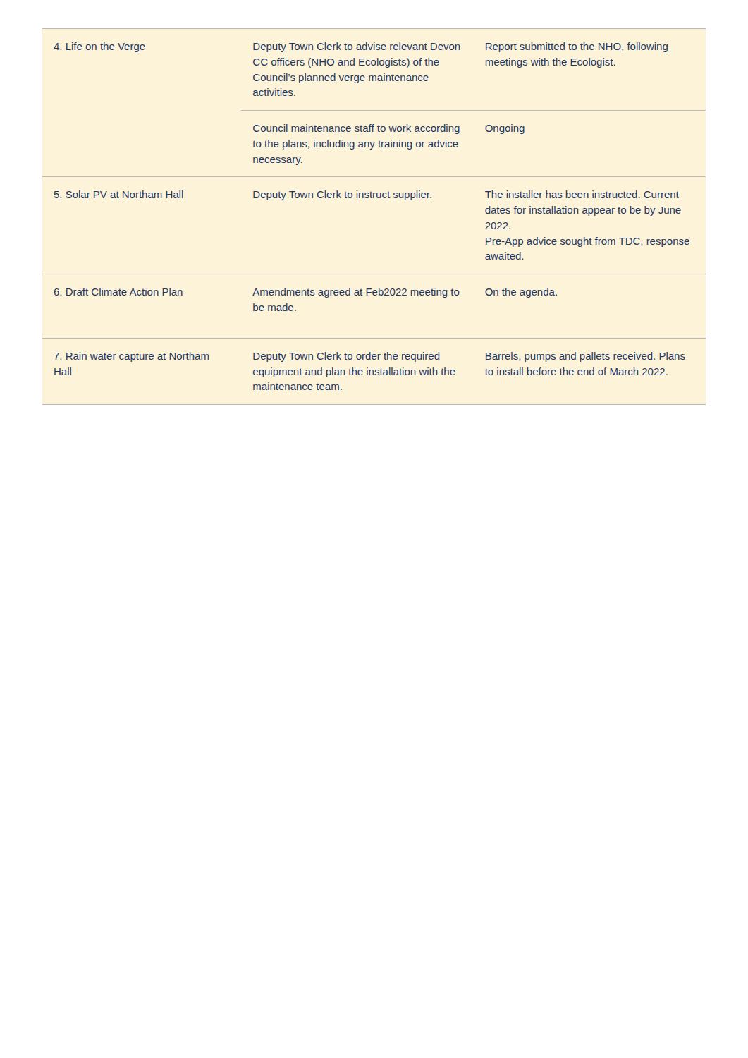| 4. Life on the Verge | Deputy Town Clerk to advise relevant Devon CC officers (NHO and Ecologists) of the Council’s planned verge maintenance activities. | Report submitted to the NHO, following meetings with the Ecologist. |
| Council maintenance staff to work according to the plans, including any training or advice necessary. | Ongoing |
| 5. Solar PV at Northam Hall | Deputy Town Clerk to instruct supplier. | The installer has been instructed. Current dates for installation appear to be by June 2022. Pre-App advice sought from TDC, response awaited. |
| 6. Draft Climate Action Plan | Amendments agreed at Feb2022 meeting to be made. | On the agenda. |
| 7. Rain water capture at Northam Hall | Deputy Town Clerk to order the required equipment and plan the installation with the maintenance team. | Barrels, pumps and pallets received. Plans to install before the end of March 2022. |